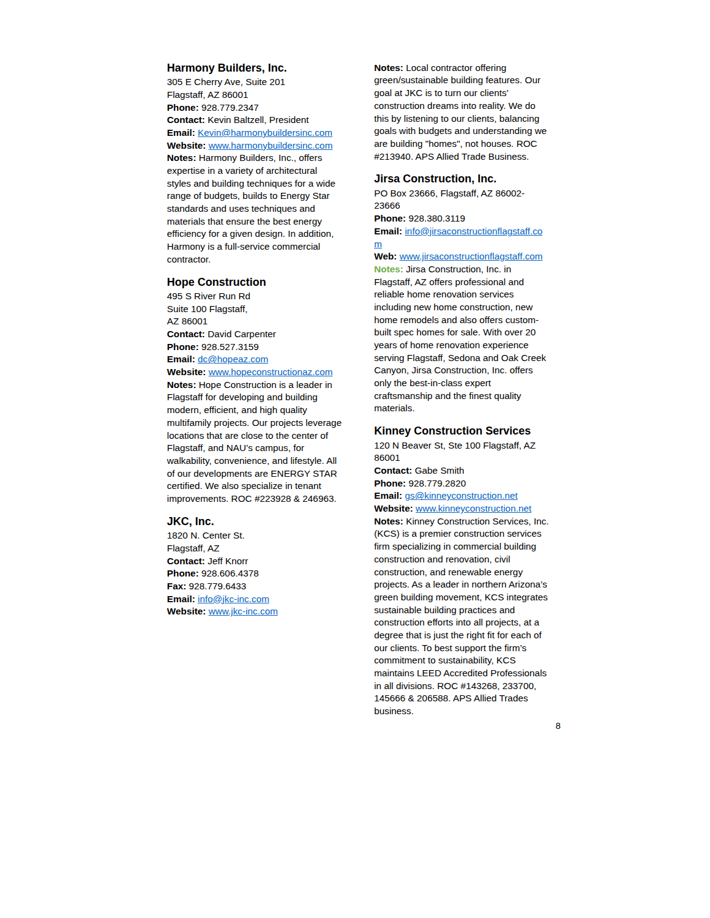Harmony Builders, Inc.
305 E Cherry Ave, Suite 201
Flagstaff, AZ 86001
Phone: 928.779.2347
Contact: Kevin Baltzell, President
Email: Kevin@harmonybuildersinc.com
Website: www.harmonybuildersinc.com
Notes: Harmony Builders, Inc., offers expertise in a variety of architectural styles and building techniques for a wide range of budgets, builds to Energy Star standards and uses techniques and materials that ensure the best energy efficiency for a given design. In addition, Harmony is a full-service commercial contractor.
Hope Construction
495 S River Run Rd
Suite 100 Flagstaff,
AZ 86001
Contact: David Carpenter
Phone: 928.527.3159
Email: dc@hopeaz.com
Website: www.hopeconstructionaz.com
Notes: Hope Construction is a leader in Flagstaff for developing and building modern, efficient, and high quality multifamily projects. Our projects leverage locations that are close to the center of Flagstaff, and NAU’s campus, for walkability, convenience, and lifestyle. All of our developments are ENERGY STAR certified. We also specialize in tenant improvements. ROC #223928 & 246963.
JKC, Inc.
1820 N. Center St.
Flagstaff, AZ
Contact: Jeff Knorr
Phone: 928.606.4378
Fax: 928.779.6433
Email: info@jkc-inc.com
Website: www.jkc-inc.com
Notes: Local contractor offering green/sustainable building features. Our goal at JKC is to turn our clients’ construction dreams into reality. We do this by listening to our clients, balancing goals with budgets and understanding we are building "homes", not houses. ROC #213940. APS Allied Trade Business.
Jirsa Construction, Inc.
PO Box 23666, Flagstaff, AZ 86002-23666
Phone: 928.380.3119
Email: info@jirsaconstructionflagstaff.com
Web: www.jirsaconstructionflagstaff.com
Notes: Jirsa Construction, Inc. in Flagstaff, AZ offers professional and reliable home renovation services including new home construction, new home remodels and also offers custom-built spec homes for sale. With over 20 years of home renovation experience serving Flagstaff, Sedona and Oak Creek Canyon, Jirsa Construction, Inc. offers only the best-in-class expert craftsmanship and the finest quality materials.
Kinney Construction Services
120 N Beaver St, Ste 100 Flagstaff, AZ 86001
Contact: Gabe Smith
Phone: 928.779.2820
Email: gs@kinneyconstruction.net
Website: www.kinneyconstruction.net
Notes: Kinney Construction Services, Inc. (KCS) is a premier construction services firm specializing in commercial building construction and renovation, civil construction, and renewable energy projects. As a leader in northern Arizona’s green building movement, KCS integrates sustainable building practices and construction efforts into all projects, at a degree that is just the right fit for each of our clients. To best support the firm’s commitment to sustainability, KCS maintains LEED Accredited Professionals in all divisions. ROC #143268, 233700, 145666 & 206588. APS Allied Trades business.
8